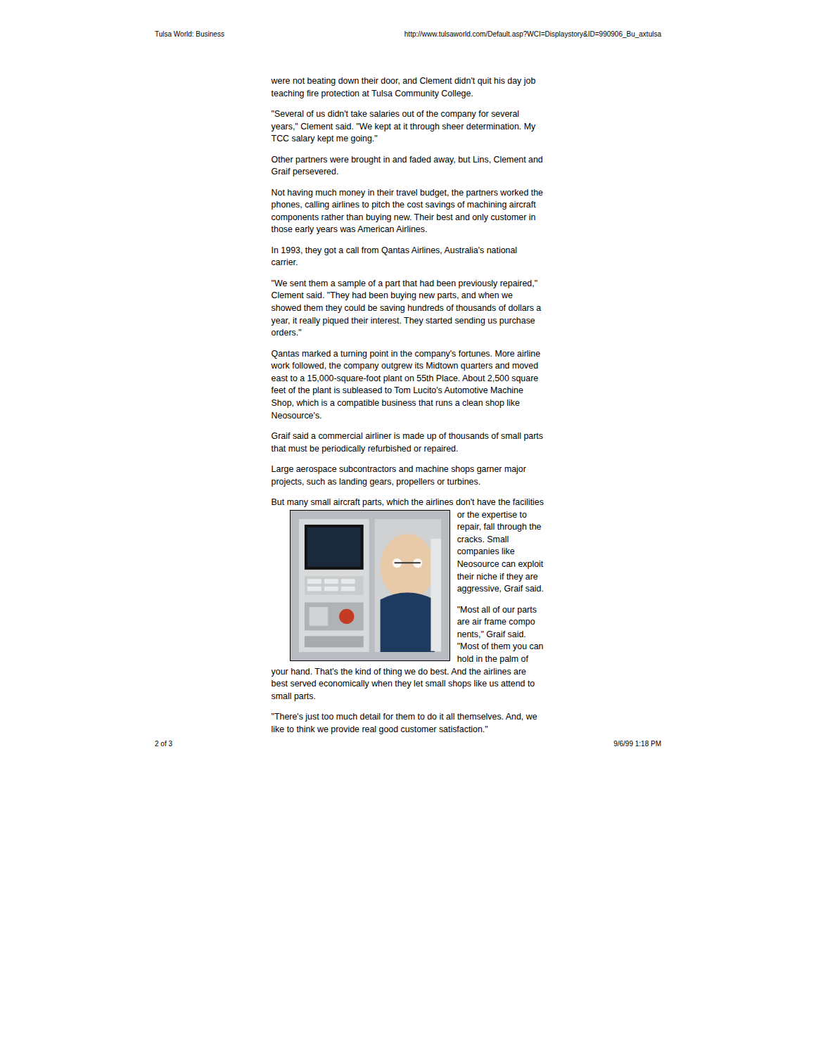Tulsa World: Business
http://www.tulsaworld.com/Default.asp?WCI=Displaystory&ID=990906_Bu_axtulsa
were not beating down their door, and Clement didn't quit his day job teaching fire protection at Tulsa Community College.
"Several of us didn't take salaries out of the company for several years," Clement said. "We kept at it through sheer determination. My TCC salary kept me going."
Other partners were brought in and faded away, but Lins, Clement and Graif persevered.
Not having much money in their travel budget, the partners worked the phones, calling airlines to pitch the cost savings of machining aircraft components rather than buying new. Their best and only customer in those early years was American Airlines.
In 1993, they got a call from Qantas Airlines, Australia's national carrier.
"We sent them a sample of a part that had been previously repaired," Clement said. "They had been buying new parts, and when we showed them they could be saving hundreds of thousands of dollars a year, it really piqued their interest. They started sending us purchase orders."
Qantas marked a turning point in the company's fortunes. More airline work followed, the company outgrew its Midtown quarters and moved east to a 15,000-square-foot plant on 55th Place. About 2,500 square feet of the plant is subleased to Tom Lucito's Automotive Machine Shop, which is a compatible business that runs a clean shop like Neosource's.
Graif said a commercial airliner is made up of thousands of small parts that must be periodically refurbished or repaired.
Large aerospace subcontractors and machine shops garner major projects, such as landing gears, propellers or turbines.
But many small aircraft parts, which the airlines don't have the facilities or the expertise to repair, fall through the cracks. Small companies like Neosource can exploit their niche if they are aggressive, Graif said.
"Most all of our parts are air frame compo nents," Graif said. "Most of them you can hold in the palm of your hand. That's the kind of thing we do best. And the airlines are best served economically when they let small shops like us attend to small parts.
"There's just too much detail for them to do it all themselves. And, we like to think we provide real good customer satisfaction."
2 of 3
9/6/99 1:18 PM